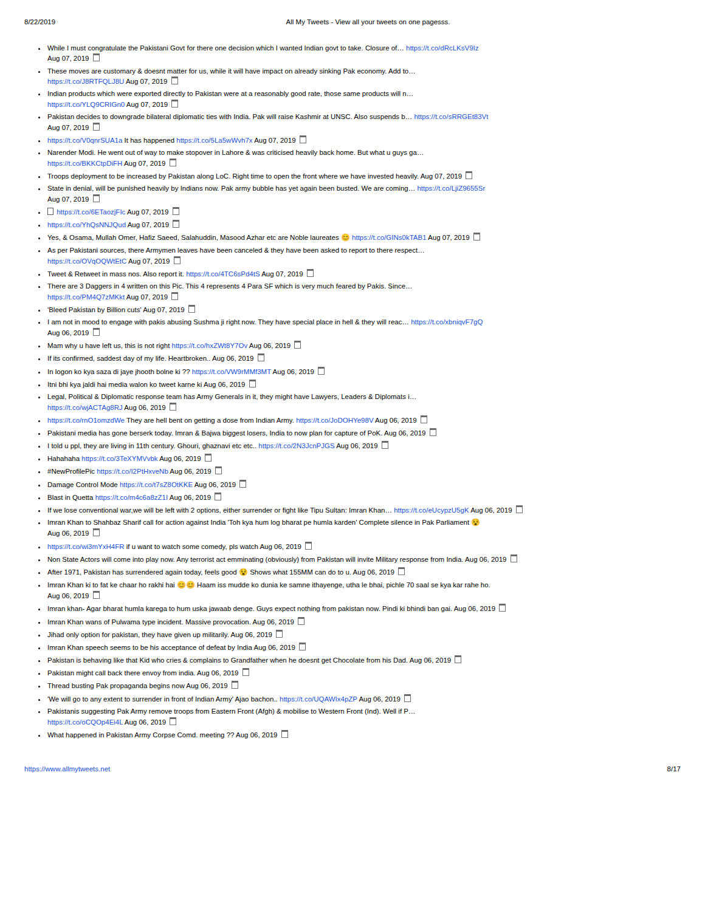8/22/2019 All My Tweets - View all your tweets on one pagesss.
While I must congratulate the Pakistani Govt for there one decision which I wanted Indian govt to take. Closure of… https://t.co/dRcLKsV9Iz
Aug 07, 2019
These moves are customary & doesnt matter for us, while it will have impact on already sinking Pak economy. Add to…
https://t.co/J8RTFQLJ8U Aug 07, 2019
Indian products which were exported directly to Pakistan were at a reasonably good rate, those same products will n…
https://t.co/YLQ9CRIGn0 Aug 07, 2019
Pakistan decides to downgrade bilateral diplomatic ties with India. Pak will raise Kashmir at UNSC. Also suspends b… https://t.co/sRRGEt83Vt
Aug 07, 2019
https://t.co/V0qnrSUA1a It has happened https://t.co/5La5wWvh7x Aug 07, 2019
Narender Modi. He went out of way to make stopover in Lahore & was criticised heavily back home. But what u guys ga…
https://t.co/BKKCtpDiFH Aug 07, 2019
Troops deployment to be increased by Pakistan along LoC. Right time to open the front where we have invested heavily. Aug 07, 2019
State in denial, will be punished heavily by Indians now. Pak army bubble has yet again been busted. We are coming… https://t.co/LjiZ9655Sr
Aug 07, 2019
https://t.co/6ETaozjFIc Aug 07, 2019
https://t.co/YhQsNNJQud Aug 07, 2019
Yes, & Osama, Mullah Omer, Hafiz Saeed, Salahuddin, Masood Azhar etc are Noble laureates 😊 https://t.co/GINs0kTAB1 Aug 07, 2019
As per Pakistani sources, there Armymen leaves have been canceled & they have been asked to report to there respect…
https://t.co/OVqOQWtEtC Aug 07, 2019
Tweet & Retweet in mass nos. Also report it. https://t.co/4TC6sPd4tS Aug 07, 2019
There are 3 Daggers in 4 written on this Pic. This 4 represents 4 Para SF which is very much feared by Pakis. Since…
https://t.co/PM4Q7zMKkt Aug 07, 2019
'Bleed Pakistan by Billion cuts' Aug 07, 2019
I am not in mood to engage with pakis abusing Sushma ji right now. They have special place in hell & they will reac… https://t.co/xbniqvF7gQ
Aug 06, 2019
Mam why u have left us, this is not right https://t.co/hxZWt8Y7Ov Aug 06, 2019
If its confirmed, saddest day of my life. Heartbroken.. Aug 06, 2019
In logon ko kya saza di jaye jhooth bolne ki ?? https://t.co/VW9rMMf3MT Aug 06, 2019
Itni bhi kya jaldi hai media walon ko tweet karne ki Aug 06, 2019
Legal, Political & Diplomatic response team has Army Generals in it, they might have Lawyers, Leaders & Diplomats i…
https://t.co/wjACTAg8RJ Aug 06, 2019
https://t.co/rnO1omzdWe They are hell bent on getting a dose from Indian Army. https://t.co/JoDOHYe98V Aug 06, 2019
Pakistani media has gone berserk today. Imran & Bajwa biggest losers, India to now plan for capture of PoK. Aug 06, 2019
I told u ppl, they are living in 11th century. Ghouri, ghaznavi etc etc.. https://t.co/2N3JcnPJGS Aug 06, 2019
Hahahaha https://t.co/3TeXYMVvbk Aug 06, 2019
#NewProfilePic https://t.co/I2PtHxveNb Aug 06, 2019
Damage Control Mode https://t.co/t7sZ8OtKKE Aug 06, 2019
Blast in Quetta https://t.co/m4c6a8zZ1I Aug 06, 2019
If we lose conventional war,we will be left with 2 options, either surrender or fight like Tipu Sultan: Imran Khan… https://t.co/eUcypzU5gK Aug 06, 2019
Imran Khan to Shahbaz Sharif call for action against India 'Toh kya hum log bharat pe humla karden' Complete silence in Pak Parliament 😵
Aug 06, 2019
https://t.co/wi3mYxH4FR if u want to watch some comedy, pls watch Aug 06, 2019
Non State Actors will come into play now. Any terrorist act emminating (obviously) from Pakistan will invite Military response from India. Aug 06, 2019
After 1971, Pakistan has surrendered again today, feels good 😵 Shows what 155MM can do to u. Aug 06, 2019
Imran Khan ki to fat ke chaar ho rakhi hai 😊😊 Haam iss mudde ko dunia ke samne ithayenge, utha le bhai, pichle 70 saal se kya kar rahe ho.
Aug 06, 2019
Imran khan- Agar bharat humla karega to hum uska jawaab denge. Guys expect nothing from pakistan now. Pindi ki bhindi ban gai. Aug 06, 2019
Imran Khan wans of Pulwama type incident. Massive provocation. Aug 06, 2019
Jihad only option for pakistan, they have given up militarily. Aug 06, 2019
Imran Khan speech seems to be his acceptance of defeat by India Aug 06, 2019
Pakistan is behaving like that Kid who cries & complains to Grandfather when he doesnt get Chocolate from his Dad. Aug 06, 2019
Pakistan might call back there envoy from india. Aug 06, 2019
Thread busting Pak propaganda begins now Aug 06, 2019
'We will go to any extent to surrender in front of Indian Army' Ajao bachon.. https://t.co/UQAWIx4pZP Aug 06, 2019
Pakistanis suggesting Pak Army remove troops from Eastern Front (Afgh) & mobilise to Western Front (Ind). Well if P…
https://t.co/oCQOp4Ei4L Aug 06, 2019
What happened in Pakistan Army Corpse Comd. meeting ?? Aug 06, 2019
https://www.allmytweets.net 8/17